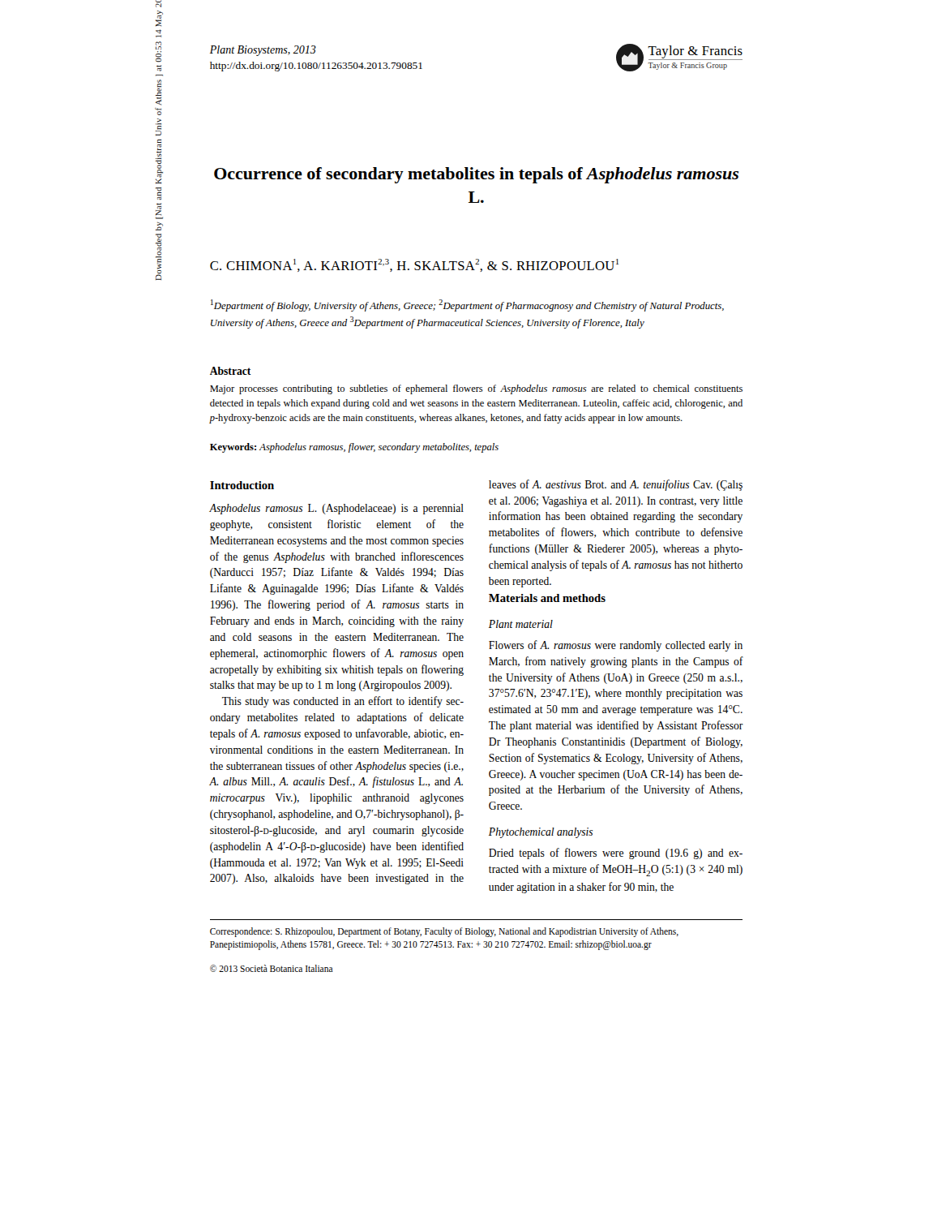Downloaded by [Nat and Kapodistran Univ of Athens ] at 00:53 14 May 2013
Plant Biosystems, 2013
http://dx.doi.org/10.1080/11263504.2013.790851
Taylor & Francis
Taylor & Francis Group
Occurrence of secondary metabolites in tepals of Asphodelus ramosus L.
C. CHIMONA1, A. KARIOTI2,3, H. SKALTSA2, & S. RHIZOPOULOU1
1Department of Biology, University of Athens, Greece; 2Department of Pharmacognosy and Chemistry of Natural Products, University of Athens, Greece and 3Department of Pharmaceutical Sciences, University of Florence, Italy
Abstract
Major processes contributing to subtleties of ephemeral flowers of Asphodelus ramosus are related to chemical constituents detected in tepals which expand during cold and wet seasons in the eastern Mediterranean. Luteolin, caffeic acid, chlorogenic, and p-hydroxy-benzoic acids are the main constituents, whereas alkanes, ketones, and fatty acids appear in low amounts.
Keywords: Asphodelus ramosus, flower, secondary metabolites, tepals
Introduction
Asphodelus ramosus L. (Asphodelaceae) is a perennial geophyte, consistent floristic element of the Mediterranean ecosystems and the most common species of the genus Asphodelus with branched inflorescences (Narducci 1957; Díaz Lifante & Valdés 1994; Días Lifante & Aguinagalde 1996; Días Lifante & Valdés 1996). The flowering period of A. ramosus starts in February and ends in March, coinciding with the rainy and cold seasons in the eastern Mediterranean. The ephemeral, actinomorphic flowers of A. ramosus open acropetally by exhibiting six whitish tepals on flowering stalks that may be up to 1 m long (Argiropoulos 2009).
This study was conducted in an effort to identify secondary metabolites related to adaptations of delicate tepals of A. ramosus exposed to unfavorable, abiotic, environmental conditions in the eastern Mediterranean. In the subterranean tissues of other Asphodelus species (i.e., A. albus Mill., A. acaulis Desf., A. fistulosus L., and A. microcarpus Viv.), lipophilic anthranoid aglycones (chrysophanol, asphodeline, and O,7′-bichrysophanol), β-sitosterol-β-d-glucoside, and aryl coumarin glycoside (asphodelin A 4′-O-β-d-glucoside) have been identified (Hammouda et al. 1972; Van Wyk et al. 1995; El-Seedi 2007). Also, alkaloids have been investigated in the leaves of A. aestivus Brot. and A. tenuifolius Cav. (Çalış et al. 2006; Vagashiya et al. 2011). In contrast, very little information has been obtained regarding the secondary metabolites of flowers, which contribute to defensive functions (Müller & Riederer 2005), whereas a phytochemical analysis of tepals of A. ramosus has not hitherto been reported.
Materials and methods
Plant material
Flowers of A. ramosus were randomly collected early in March, from natively growing plants in the Campus of the University of Athens (UoA) in Greece (250 m a.s.l., 37°57.6′N, 23°47.1′E), where monthly precipitation was estimated at 50 mm and average temperature was 14°C. The plant material was identified by Assistant Professor Dr Theophanis Constantinidis (Department of Biology, Section of Systematics & Ecology, University of Athens, Greece). A voucher specimen (UoA CR-14) has been deposited at the Herbarium of the University of Athens, Greece.
Phytochemical analysis
Dried tepals of flowers were ground (19.6 g) and extracted with a mixture of MeOH–H2O (5:1) (3 × 240 ml) under agitation in a shaker for 90 min, the
Correspondence: S. Rhizopoulou, Department of Botany, Faculty of Biology, National and Kapodistrian University of Athens, Panepistimiopolis, Athens 15781, Greece. Tel: + 30 210 7274513. Fax: + 30 210 7274702. Email: srhizop@biol.uoa.gr
© 2013 Società Botanica Italiana